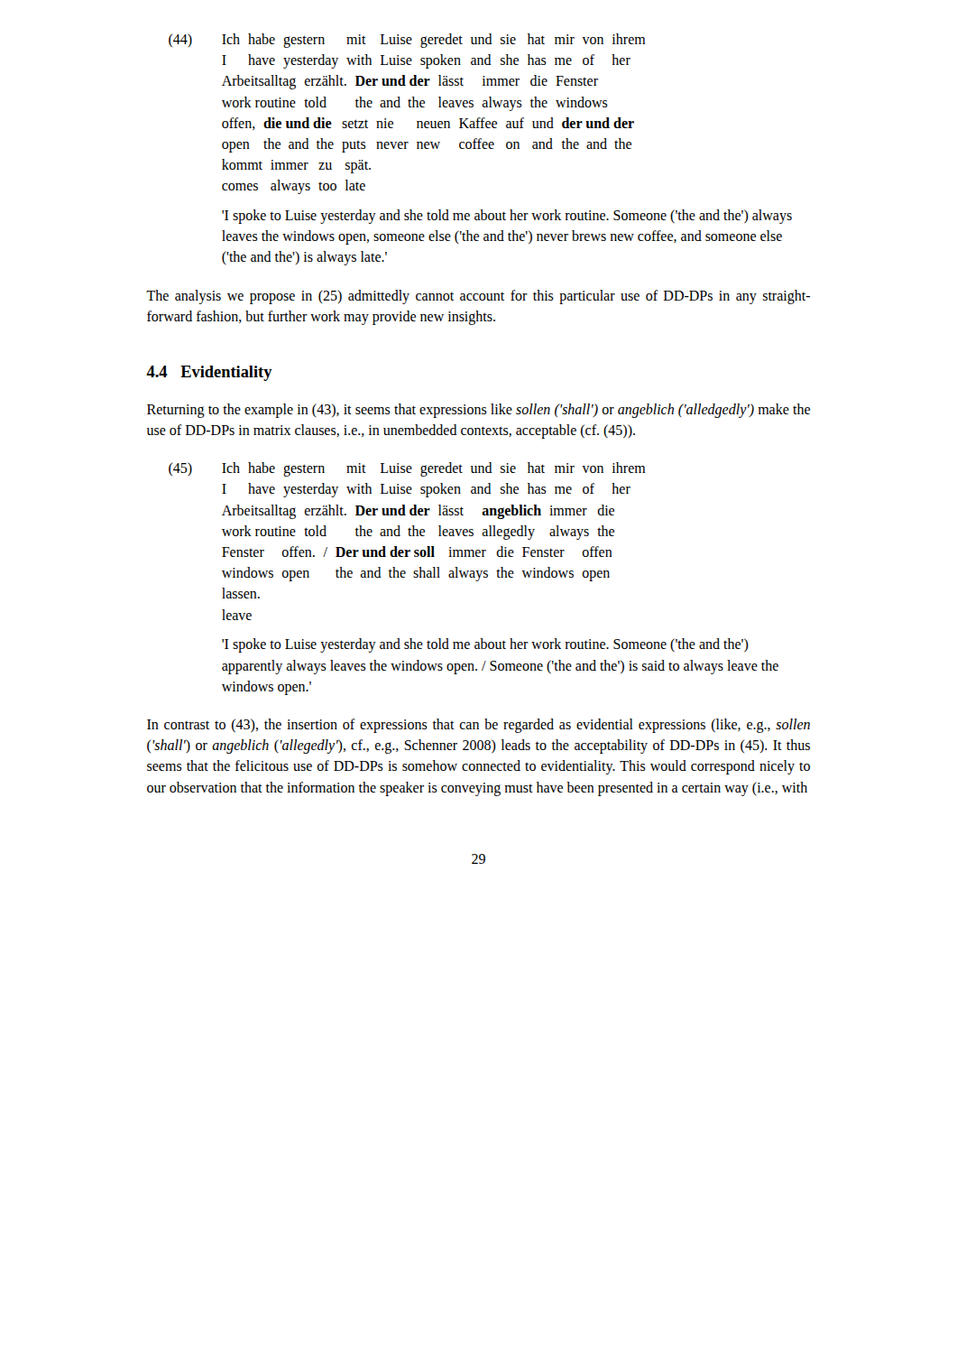(44)
Ich I habe have gestern yesterday mit with Luise Luise geredet spoken und and sie she hat has mir me von of ihrem her
Arbeitsalltag work routine erzählt. told Der und der the and the lässt leaves immer always die the Fenster windows
offen, open die und die the and the setzt puts nie never neuen new Kaffee coffee auf on und and der und der the and the
kommt comes immer always zu too spät. late
'I spoke to Luise yesterday and she told me about her work routine. Someone ('the and the') always leaves the windows open, someone else ('the and the') never brews new coffee, and someone else ('the and the') is always late.'
The analysis we propose in (25) admittedly cannot account for this particular use of DD-DPs in any straight-forward fashion, but further work may provide new insights.
4.4 Evidentiality
Returning to the example in (43), it seems that expressions like sollen ('shall') or angeblich ('alledgedly') make the use of DD-DPs in matrix clauses, i.e., in unembedded contexts, acceptable (cf. (45)).
(45)
Ich I habe have gestern yesterday mit with Luise Luise geredet spoken und and sie she hat has mir me von of ihrem her
Arbeitsalltag work routine erzählt. told Der und der the and the lässt leaves angeblich allegedly immer always die the
Fenster windows offen. open / Der und der soll the and the shall immer always die the Fenster windows offen open
lassen. leave
'I spoke to Luise yesterday and she told me about her work routine. Someone ('the and the') apparently always leaves the windows open. / Someone ('the and the') is said to always leave the windows open.'
In contrast to (43), the insertion of expressions that can be regarded as evidential expressions (like, e.g., sollen ('shall') or angeblich ('allegedly'), cf., e.g., Schenner 2008) leads to the acceptability of DD-DPs in (45). It thus seems that the felicitous use of DD-DPs is somehow connected to evidentiality. This would correspond nicely to our observation that the information the speaker is conveying must have been presented in a certain way (i.e., with
29